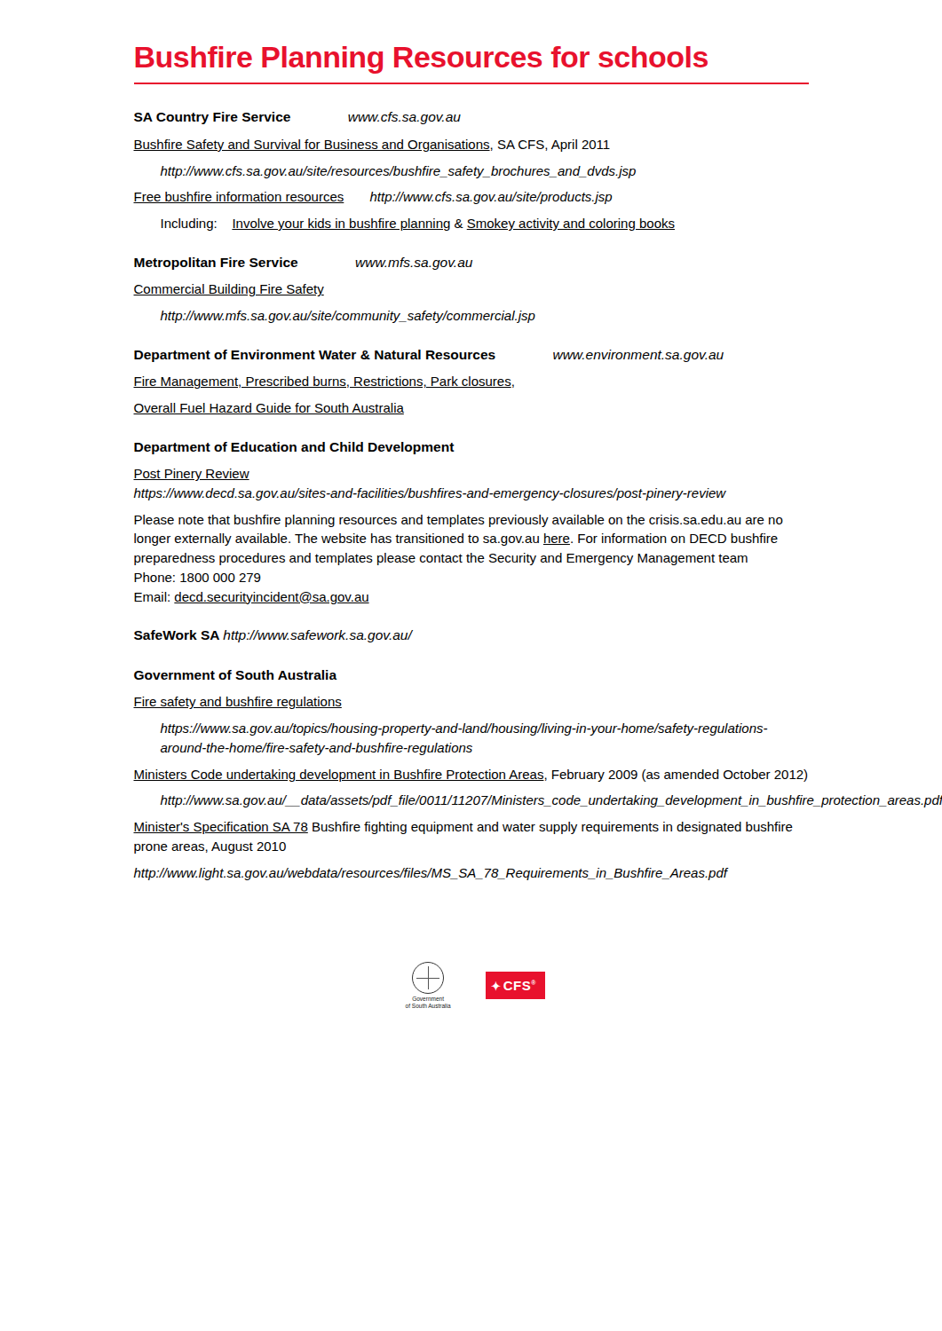Bushfire Planning Resources for schools
SA Country Fire Service www.cfs.sa.gov.au
Bushfire Safety and Survival for Business and Organisations, SA CFS, April 2011
http://www.cfs.sa.gov.au/site/resources/bushfire_safety_brochures_and_dvds.jsp
Free bushfire information resources http://www.cfs.sa.gov.au/site/products.jsp
Including: Involve your kids in bushfire planning & Smokey activity and coloring books
Metropolitan Fire Service www.mfs.sa.gov.au
Commercial Building Fire Safety
http://www.mfs.sa.gov.au/site/community_safety/commercial.jsp
Department of Environment Water & Natural Resources www.environment.sa.gov.au
Fire Management, Prescribed burns, Restrictions, Park closures,
Overall Fuel Hazard Guide for South Australia
Department of Education and Child Development
Post Pinery Review
https://www.decd.sa.gov.au/sites-and-facilities/bushfires-and-emergency-closures/post-pinery-review
Please note that bushfire planning resources and templates previously available on the crisis.sa.edu.au are no longer externally available. The website has transitioned to sa.gov.au here. For information on DECD bushfire preparedness procedures and templates please contact the Security and Emergency Management team
Phone: 1800 000 279
Email: decd.securityincident@sa.gov.au
SafeWork SA http://www.safework.sa.gov.au/
Government of South Australia
Fire safety and bushfire regulations
https://www.sa.gov.au/topics/housing-property-and-land/housing/living-in-your-home/safety-regulations-around-the-home/fire-safety-and-bushfire-regulations
Ministers Code undertaking development in Bushfire Protection Areas, February 2009 (as amended October 2012)
http://www.sa.gov.au/__data/assets/pdf_file/0011/11207/Ministers_code_undertaking_development_in_bushfire_protection_areas.pdf
Minister's Specification SA 78 Bushfire fighting equipment and water supply requirements in designated bushfire prone areas, August 2010
http://www.light.sa.gov.au/webdata/resources/files/MS_SA_78_Requirements_in_Bushfire_Areas.pdf
Government
of South Australia
✦CFS®